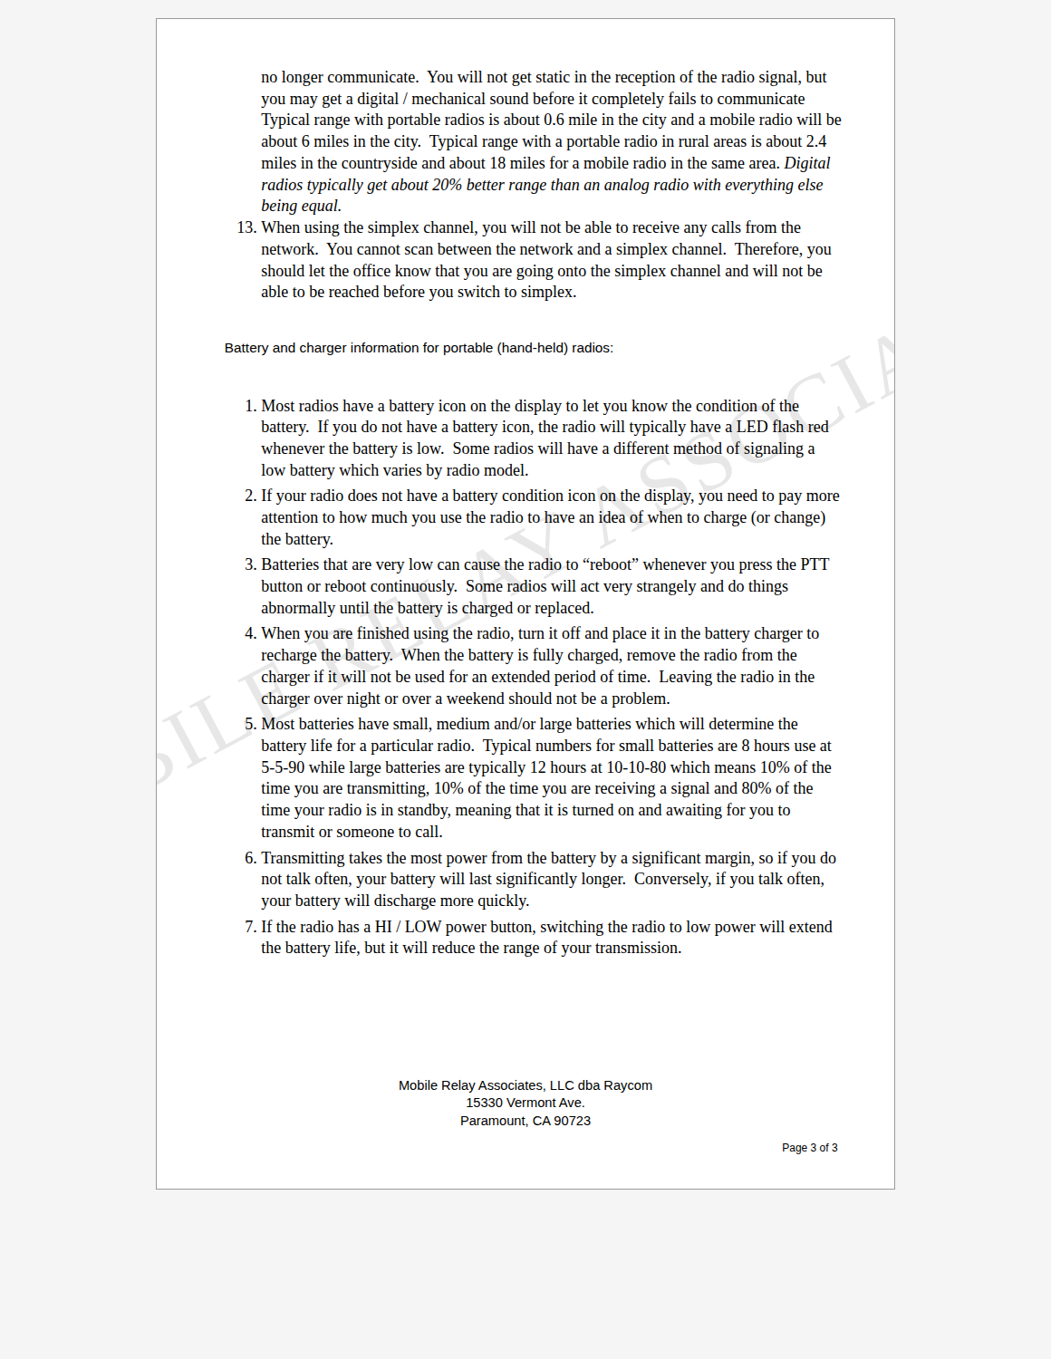MOBILE RELAY ASSOCIATES
no longer communicate. You will not get static in the reception of the radio signal, but you may get a digital / mechanical sound before it completely fails to communicate Typical range with portable radios is about 0.6 mile in the city and a mobile radio will be about 6 miles in the city. Typical range with a portable radio in rural areas is about 2.4 miles in the countryside and about 18 miles for a mobile radio in the same area. Digital radios typically get about 20% better range than an analog radio with everything else being equal.
When using the simplex channel, you will not be able to receive any calls from the network. You cannot scan between the network and a simplex channel. Therefore, you should let the office know that you are going onto the simplex channel and will not be able to be reached before you switch to simplex.
Battery and charger information for portable (hand-held) radios:
Most radios have a battery icon on the display to let you know the condition of the battery. If you do not have a battery icon, the radio will typically have a LED flash red whenever the battery is low. Some radios will have a different method of signaling a low battery which varies by radio model.
If your radio does not have a battery condition icon on the display, you need to pay more attention to how much you use the radio to have an idea of when to charge (or change) the battery.
Batteries that are very low can cause the radio to “reboot” whenever you press the PTT button or reboot continuously. Some radios will act very strangely and do things abnormally until the battery is charged or replaced.
When you are finished using the radio, turn it off and place it in the battery charger to recharge the battery. When the battery is fully charged, remove the radio from the charger if it will not be used for an extended period of time. Leaving the radio in the charger over night or over a weekend should not be a problem.
Most batteries have small, medium and/or large batteries which will determine the battery life for a particular radio. Typical numbers for small batteries are 8 hours use at 5-5-90 while large batteries are typically 12 hours at 10-10-80 which means 10% of the time you are transmitting, 10% of the time you are receiving a signal and 80% of the time your radio is in standby, meaning that it is turned on and awaiting for you to transmit or someone to call.
Transmitting takes the most power from the battery by a significant margin, so if you do not talk often, your battery will last significantly longer. Conversely, if you talk often, your battery will discharge more quickly.
If the radio has a HI / LOW power button, switching the radio to low power will extend the battery life, but it will reduce the range of your transmission.
Mobile Relay Associates, LLC dba Raycom
15330 Vermont Ave.
Paramount, CA 90723
Page 3 of 3